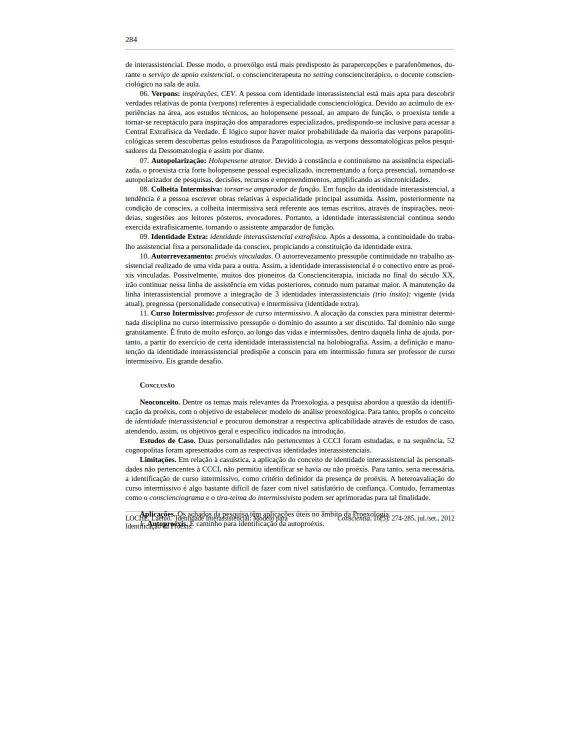284
de interassistencial. Desse modo, o proexólgo está mais predisposto às parapercepções e parafenômenos, durante o serviço de apoio existencial, o conscienciterapeuta no setting conscienciterápico, o docente conscienciológico na sala de aula.
06. Verpons: inspirações, CEV. A pessoa com identidade interassistencial está mais apta para descobrir verdades relativas de ponta (verpons) referentes à especialidade conscienciológica. Devido ao acúmulo de experiências na área, aos estudos técnicos, ao holopensene pessoal, ao amparo de função, o proexista tende a tornar-se receptáculo para inspiração dos amparadores especializados, predispondo-se inclusive para acessar a Central Extrafísica da Verdade. É lógico supor haver maior probabilidade da maioria das verpons parapoliticológicas serem descobertas pelos estudiosos da Parapoliticologia, as verpons dessomatológicas pelos pesquisadores da Dessomatologia e assim por diante.
07. Autopolarização: Holopensene atrator. Devido à constância e continuísmo na assistência especializada, o proexista cria forte holopensene pessoal especializado, incrementando a força presencial, tornando-se autopolarizador de pesquisas, decisões, recursos e empreendimentos, amplificando as sincronicidades.
08. Colheita Intermissiva: tornar-se amparador de função. Em função da identidade interassistencial, a tendência é a pessoa escrever obras relativas à especialidade principal assumida. Assim, posteriormente na condição de consciex, a colheita intermissiva será referente aos temas escritos, através de inspirações, neoideias, sugestões aos leitores pósteros, evocadores. Portanto, a identidade interassistencial continua sendo exercida extrafisicamente, tornando o assistente amparador de função.
09. Identidade Extra: identidade interassistencial extrafísica. Após a dessoma, a continuidade do trabalho assistencial fixa a personalidade da consciex, propiciando a constituição da identidade extra.
10. Autorrevezamento: proéxis vinculadas. O autorrevezamento pressupõe continuidade no trabalho assistencial realizado de uma vida para a outra. Assim, a identidade interassistencial é o conectivo entre as proéxis vinculadas. Possivelmente, muitos dos pioneiros da Conscienciterapia, iniciada no final do século XX, irão continuar nessa linha de assistência em vidas posteriores, contudo num patamar maior. A manutenção da linha interassistencial promove a integração de 3 identidades interassistenciais (trio ínsito): vigente (vida atual), pregressa (personalidade consecutiva) e intermissiva (identidade extra).
11. Curso Intermissivo: professor de curso intermissivo. A alocação da consciex para ministrar determinada disciplina no curso intermissivo pressupõe o domínio do assunto a ser discutido. Tal domínio não surge gratuitamente. É fruto de muito esforço, ao longo das vidas e intermissões, dentro daquela linha de ajuda, portanto, a partir do exercício de certa identidade interassistencial na holobiografia. Assim, a definição e manutenção da identidade interassistencial predispõe a conscin para em intermissão futura ser professor de curso intermissivo. Eis grande desafio.
Conclusão
Neoconceito. Dentre os temas mais relevantes da Proexologia, a pesquisa abordou a questão da identificação da proéxis, com o objetivo de estabelecer modelo de análise proexológica. Para tanto, propôs o conceito de identidade interassistencial e procurou demonstrar a respectiva aplicabilidade através de estudos de caso, atendendo, assim, os objetivos geral e específico indicados na introdução.
Estudos de Caso. Duas personalidades não pertencentes à CCCI foram estudadas, e na sequência, 52 cognopolitas foram apresentados com as respectivas identidades interassistenciais.
Limitações. Em relação à casuística, a aplicação do conceito de identidade interassistencial às personalidades não pertencentes à CCCI, não permitiu identificar se havia ou não proéxis. Para tanto, seria necessária, a identificação de curso intermissivo, como critério definidor da presença de proéxis. A heteroavaliação do curso intermissivo é algo bastante difícil de fazer com nível satisfatório de confiança. Contudo, ferramentas como o conscienciograma e o tira-teima do intermissivista podem ser aprimoradas para tal finalidade.
Aplicações. Os achados da pesquisa têm aplicações úteis no âmbito da Proexologia.
1. Autoproéxis. É caminho para identificação da autoproéxis.
LOCHE, Laênio. Identidade Interassistencial: Modelo para Identificação da Proéxis.
Conscientia, 16(3): 274-285, jul./set., 2012